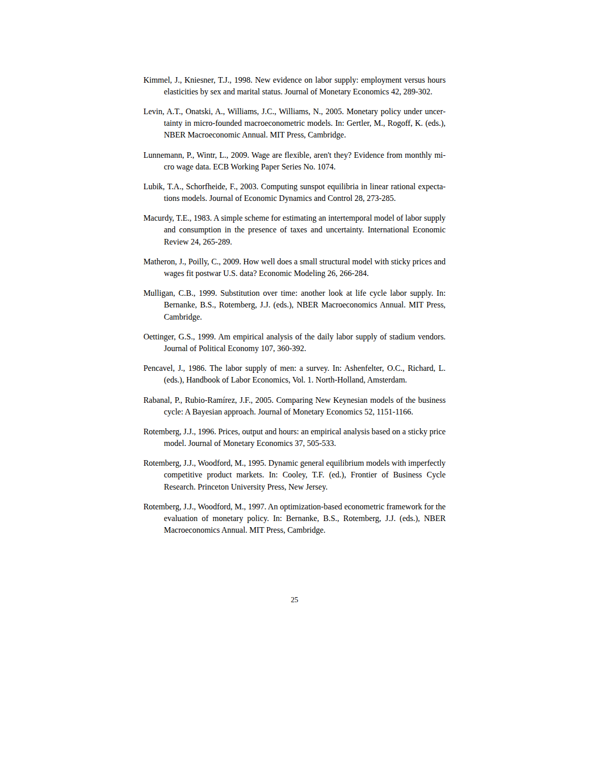Kimmel, J., Kniesner, T.J., 1998. New evidence on labor supply: employment versus hours elasticities by sex and marital status. Journal of Monetary Economics 42, 289-302.
Levin, A.T., Onatski, A., Williams, J.C., Williams, N., 2005. Monetary policy under uncertainty in micro-founded macroeconometric models. In: Gertler, M., Rogoff, K. (eds.), NBER Macroeconomic Annual. MIT Press, Cambridge.
Lunnemann, P., Wintr, L., 2009. Wage are flexible, aren't they? Evidence from monthly micro wage data. ECB Working Paper Series No. 1074.
Lubik, T.A., Schorfheide, F., 2003. Computing sunspot equilibria in linear rational expectations models. Journal of Economic Dynamics and Control 28, 273-285.
Macurdy, T.E., 1983. A simple scheme for estimating an intertemporal model of labor supply and consumption in the presence of taxes and uncertainty. International Economic Review 24, 265-289.
Matheron, J., Poilly, C., 2009. How well does a small structural model with sticky prices and wages fit postwar U.S. data? Economic Modeling 26, 266-284.
Mulligan, C.B., 1999. Substitution over time: another look at life cycle labor supply. In: Bernanke, B.S., Rotemberg, J.J. (eds.), NBER Macroeconomics Annual. MIT Press, Cambridge.
Oettinger, G.S., 1999. Am empirical analysis of the daily labor supply of stadium vendors. Journal of Political Economy 107, 360-392.
Pencavel, J., 1986. The labor supply of men: a survey. In: Ashenfelter, O.C., Richard, L. (eds.), Handbook of Labor Economics, Vol. 1. North-Holland, Amsterdam.
Rabanal, P., Rubio-Ramírez, J.F., 2005. Comparing New Keynesian models of the business cycle: A Bayesian approach. Journal of Monetary Economics 52, 1151-1166.
Rotemberg, J.J., 1996. Prices, output and hours: an empirical analysis based on a sticky price model. Journal of Monetary Economics 37, 505-533.
Rotemberg, J.J., Woodford, M., 1995. Dynamic general equilibrium models with imperfectly competitive product markets. In: Cooley, T.F. (ed.), Frontier of Business Cycle Research. Princeton University Press, New Jersey.
Rotemberg, J.J., Woodford, M., 1997. An optimization-based econometric framework for the evaluation of monetary policy. In: Bernanke, B.S., Rotemberg, J.J. (eds.), NBER Macroeconomics Annual. MIT Press, Cambridge.
25